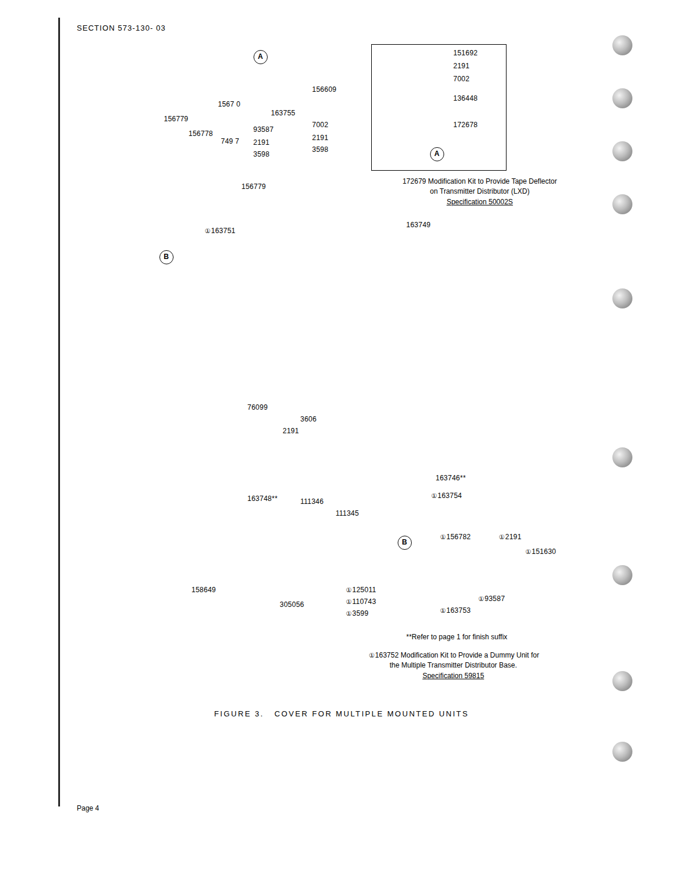SECTION 573-130- 03
A
163755
156609
1567 0
156779
156778
93587
749 7
2191
3598
7002
2191
3598
156779
151692
2191
7002
136448
172678
A
172679 Modification Kit to Provide Tape Deflector
on Transmitter Distributor (LXD)
Specification 50002S
163751
B
163749
76099
3606
2191
163746**
163748**
111346
111345
158649
305056
163754
B
156782
2191
151630
125011
110743
3599
93587
163753
**Refer to page 1 for finish suffix
163752 Modification Kit to Provide a Dummy Unit for
the Multiple Transmitter Distributor Base.
Specification 59815
FIGURE 3. COVER FOR MULTIPLE MOUNTED UNITS
Page 4